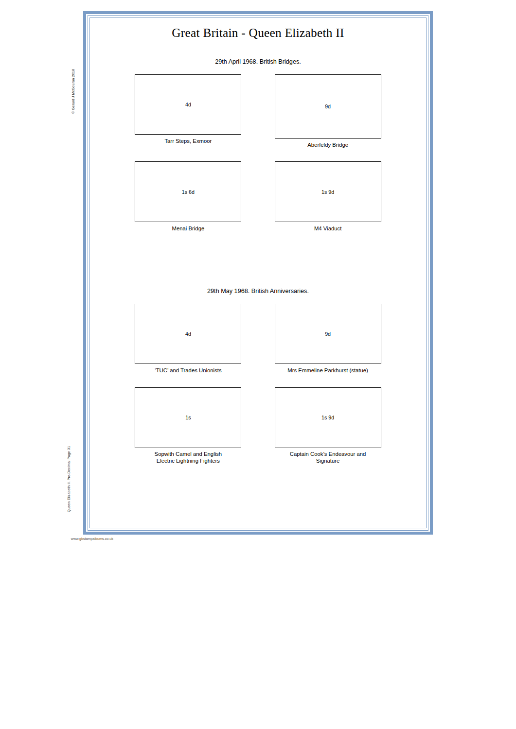© Gerard J McGouran 2018
Queen Elizabeth II. Pre-Decimal Page 31
www.gbstampalbums.co.uk
Great Britain - Queen Elizabeth II
29th April 1968. British Bridges.
4d
Tarr Steps, Exmoor
9d
Aberfeldy Bridge
1s 6d
Menai Bridge
1s 9d
M4 Viaduct
29th May 1968. British Anniversaries.
4d
‘TUC’ and Trades Unionists
9d
Mrs Emmeline Parkhurst (statue)
1s
Sopwith Camel and English
Electric Lightning Fighters
1s 9d
Captain Cook’s Endeavour and
Signature